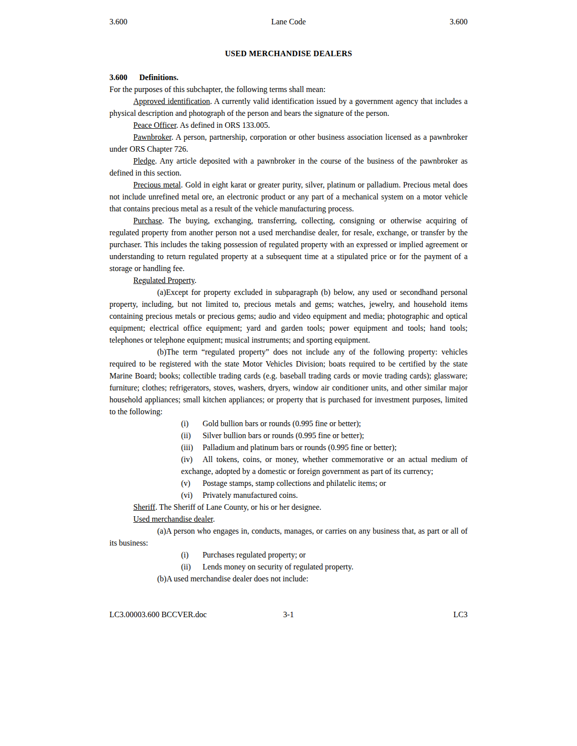3.600
Lane Code
3.600
Used Merchandise Dealers
3.600 Definitions.
For the purposes of this subchapter, the following terms shall mean:
Approved identification. A currently valid identification issued by a government agency that includes a physical description and photograph of the person and bears the signature of the person.
Peace Officer. As defined in ORS 133.005.
Pawnbroker. A person, partnership, corporation or other business association licensed as a pawnbroker under ORS Chapter 726.
Pledge. Any article deposited with a pawnbroker in the course of the business of the pawnbroker as defined in this section.
Precious metal. Gold in eight karat or greater purity, silver, platinum or palladium. Precious metal does not include unrefined metal ore, an electronic product or any part of a mechanical system on a motor vehicle that contains precious metal as a result of the vehicle manufacturing process.
Purchase. The buying, exchanging, transferring, collecting, consigning or otherwise acquiring of regulated property from another person not a used merchandise dealer, for resale, exchange, or transfer by the purchaser. This includes the taking possession of regulated property with an expressed or implied agreement or understanding to return regulated property at a subsequent time at a stipulated price or for the payment of a storage or handling fee.
Regulated Property.
(a) Except for property excluded in subparagraph (b) below, any used or secondhand personal property, including, but not limited to, precious metals and gems; watches, jewelry, and household items containing precious metals or precious gems; audio and video equipment and media; photographic and optical equipment; electrical office equipment; yard and garden tools; power equipment and tools; hand tools; telephones or telephone equipment; musical instruments; and sporting equipment.
(b) The term “regulated property” does not include any of the following property: vehicles required to be registered with the state Motor Vehicles Division; boats required to be certified by the state Marine Board; books; collectible trading cards (e.g. baseball trading cards or movie trading cards); glassware; furniture; clothes; refrigerators, stoves, washers, dryers, window air conditioner units, and other similar major household appliances; small kitchen appliances; or property that is purchased for investment purposes, limited to the following:
(i) Gold bullion bars or rounds (0.995 fine or better);
(ii) Silver bullion bars or rounds (0.995 fine or better);
(iii) Palladium and platinum bars or rounds (0.995 fine or better);
(iv) All tokens, coins, or money, whether commemorative or an actual medium of exchange, adopted by a domestic or foreign government as part of its currency;
(v) Postage stamps, stamp collections and philatelic items; or
(vi) Privately manufactured coins.
Sheriff. The Sheriff of Lane County, or his or her designee.
Used merchandise dealer.
(a) A person who engages in, conducts, manages, or carries on any business that, as part or all of its business:
(i) Purchases regulated property; or
(ii) Lends money on security of regulated property.
(b) A used merchandise dealer does not include:
LC3.00003.600 BCCVER.doc
3-1
LC3